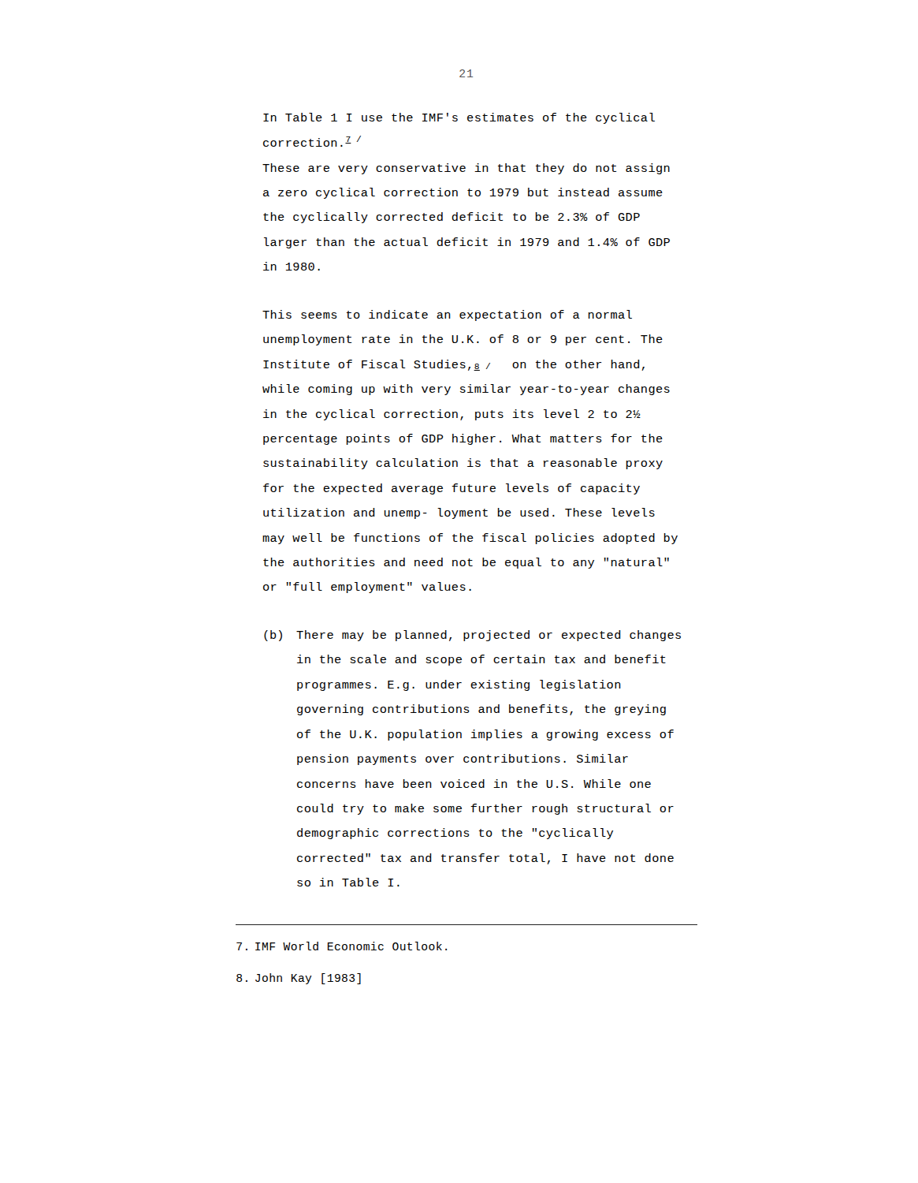21
In Table 1 I use the IMF's estimates of the cyclical correction.7 /
These are very conservative in that they do not assign a zero cyclical correction to 1979 but instead assume the cyclically corrected deficit to be 2.3% of GDP larger than the actual deficit in 1979 and 1.4% of GDP in 1980.
This seems to indicate an expectation of a normal unemployment rate in the U.K. of 8 or 9 per cent. The Institute of Fiscal Studies,8 / on the other hand, while coming up with very similar year-to-year changes in the cyclical correction, puts its level 2 to 2½ percentage points of GDP higher. What matters for the sustainability calculation is that a reasonable proxy for the expected average future levels of capacity utilization and unemp- loyment be used. These levels may well be functions of the fiscal policies adopted by the authorities and need not be equal to any "natural" or "full employment" values.
(b)
There may be planned, projected or expected changes in the scale and scope of certain tax and benefit programmes. E.g. under existing legislation governing contributions and benefits, the greying of the U.K. population implies a growing excess of pension payments over contributions. Similar concerns have been voiced in the U.S. While one could try to make some further rough structural or demographic corrections to the "cyclically corrected" tax and transfer total, I have not done so in Table I.
7. IMF World Economic Outlook.
8. John Kay [1983]